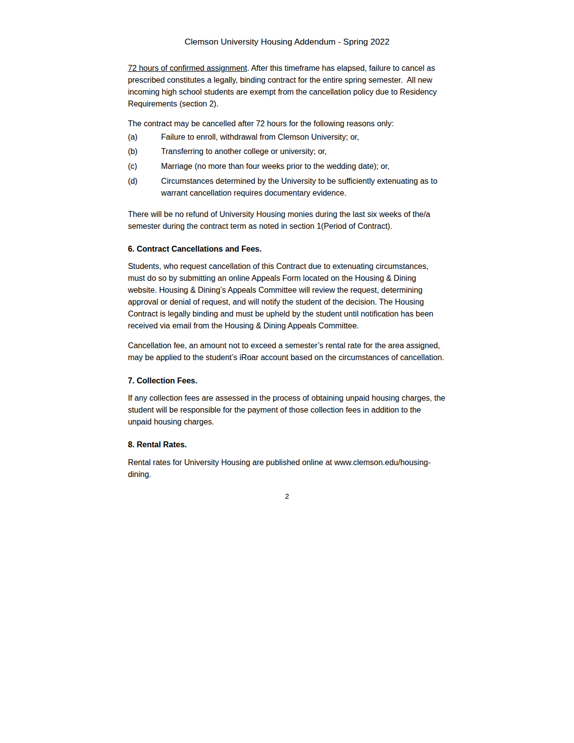Clemson University Housing Addendum - Spring 2022
72 hours of confirmed assignment. After this timeframe has elapsed, failure to cancel as prescribed constitutes a legally, binding contract for the entire spring semester. All new incoming high school students are exempt from the cancellation policy due to Residency Requirements (section 2).
The contract may be cancelled after 72 hours for the following reasons only:
(a) Failure to enroll, withdrawal from Clemson University; or,
(b) Transferring to another college or university; or,
(c) Marriage (no more than four weeks prior to the wedding date); or,
(d) Circumstances determined by the University to be sufficiently extenuating as to warrant cancellation requires documentary evidence.
There will be no refund of University Housing monies during the last six weeks of the/a semester during the contract term as noted in section 1(Period of Contract).
6. Contract Cancellations and Fees.
Students, who request cancellation of this Contract due to extenuating circumstances, must do so by submitting an online Appeals Form located on the Housing & Dining website. Housing & Dining’s Appeals Committee will review the request, determining approval or denial of request, and will notify the student of the decision. The Housing Contract is legally binding and must be upheld by the student until notification has been received via email from the Housing & Dining Appeals Committee.
Cancellation fee, an amount not to exceed a semester’s rental rate for the area assigned, may be applied to the student’s iRoar account based on the circumstances of cancellation.
7. Collection Fees.
If any collection fees are assessed in the process of obtaining unpaid housing charges, the student will be responsible for the payment of those collection fees in addition to the unpaid housing charges.
8. Rental Rates.
Rental rates for University Housing are published online at www.clemson.edu/housing-dining.
2